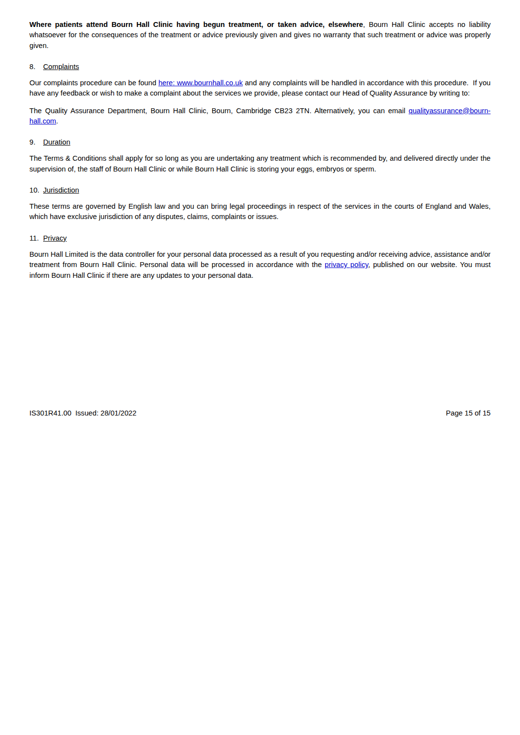Where patients attend Bourn Hall Clinic having begun treatment, or taken advice, elsewhere, Bourn Hall Clinic accepts no liability whatsoever for the consequences of the treatment or advice previously given and gives no warranty that such treatment or advice was properly given.
8. Complaints
Our complaints procedure can be found here: www.bournhall.co.uk and any complaints will be handled in accordance with this procedure. If you have any feedback or wish to make a complaint about the services we provide, please contact our Head of Quality Assurance by writing to:
The Quality Assurance Department, Bourn Hall Clinic, Bourn, Cambridge CB23 2TN. Alternatively, you can email qualityassurance@bourn-hall.com.
9. Duration
The Terms & Conditions shall apply for so long as you are undertaking any treatment which is recommended by, and delivered directly under the supervision of, the staff of Bourn Hall Clinic or while Bourn Hall Clinic is storing your eggs, embryos or sperm.
10. Jurisdiction
These terms are governed by English law and you can bring legal proceedings in respect of the services in the courts of England and Wales, which have exclusive jurisdiction of any disputes, claims, complaints or issues.
11. Privacy
Bourn Hall Limited is the data controller for your personal data processed as a result of you requesting and/or receiving advice, assistance and/or treatment from Bourn Hall Clinic. Personal data will be processed in accordance with the privacy policy, published on our website. You must inform Bourn Hall Clinic if there are any updates to your personal data.
IS301R41.00 Issued: 28/01/2022
Page 15 of 15